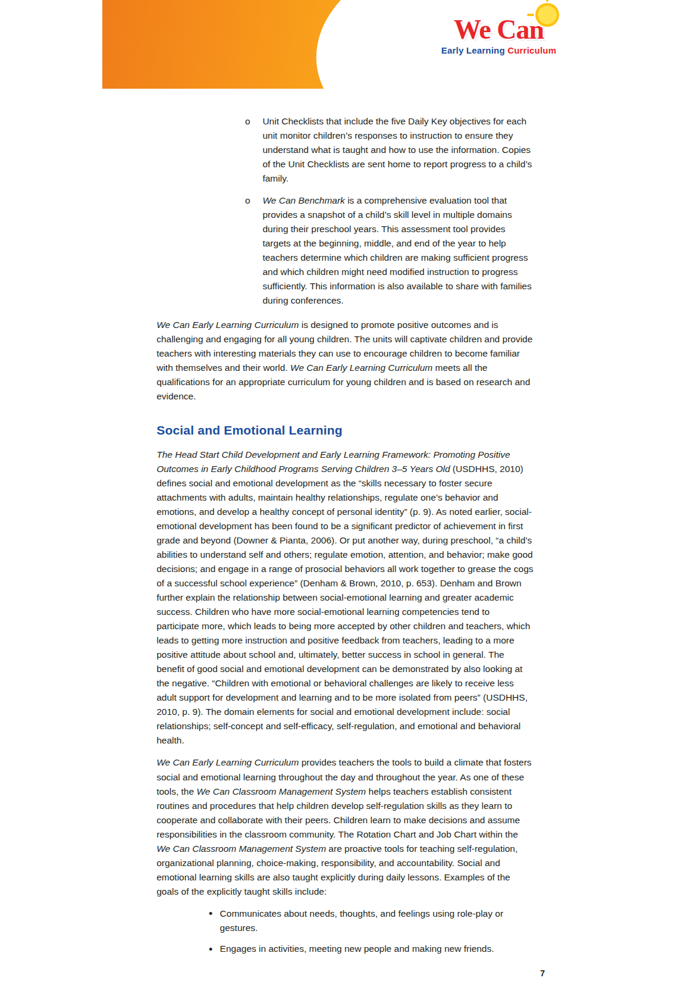We Can Early Learning Curriculum
Unit Checklists that include the five Daily Key objectives for each unit monitor children’s responses to instruction to ensure they understand what is taught and how to use the information. Copies of the Unit Checklists are sent home to report progress to a child’s family.
We Can Benchmark is a comprehensive evaluation tool that provides a snapshot of a child’s skill level in multiple domains during their preschool years. This assessment tool provides targets at the beginning, middle, and end of the year to help teachers determine which children are making sufficient progress and which children might need modified instruction to progress sufficiently. This information is also available to share with families during conferences.
We Can Early Learning Curriculum is designed to promote positive outcomes and is challenging and engaging for all young children. The units will captivate children and provide teachers with interesting materials they can use to encourage children to become familiar with themselves and their world. We Can Early Learning Curriculum meets all the qualifications for an appropriate curriculum for young children and is based on research and evidence.
Social and Emotional Learning
The Head Start Child Development and Early Learning Framework: Promoting Positive Outcomes in Early Childhood Programs Serving Children 3–5 Years Old (USDHHS, 2010) defines social and emotional development as the “skills necessary to foster secure attachments with adults, maintain healthy relationships, regulate one’s behavior and emotions, and develop a healthy concept of personal identity” (p. 9). As noted earlier, social-emotional development has been found to be a significant predictor of achievement in first grade and beyond (Downer & Pianta, 2006). Or put another way, during preschool, “a child’s abilities to understand self and others; regulate emotion, attention, and behavior; make good decisions; and engage in a range of prosocial behaviors all work together to grease the cogs of a successful school experience” (Denham & Brown, 2010, p. 653). Denham and Brown further explain the relationship between social-emotional learning and greater academic success. Children who have more social-emotional learning competencies tend to participate more, which leads to being more accepted by other children and teachers, which leads to getting more instruction and positive feedback from teachers, leading to a more positive attitude about school and, ultimately, better success in school in general. The benefit of good social and emotional development can be demonstrated by also looking at the negative. “Children with emotional or behavioral challenges are likely to receive less adult support for development and learning and to be more isolated from peers” (USDHHS, 2010, p. 9). The domain elements for social and emotional development include: social relationships; self-concept and self-efficacy, self-regulation, and emotional and behavioral health.
We Can Early Learning Curriculum provides teachers the tools to build a climate that fosters social and emotional learning throughout the day and throughout the year. As one of these tools, the We Can Classroom Management System helps teachers establish consistent routines and procedures that help children develop self-regulation skills as they learn to cooperate and collaborate with their peers. Children learn to make decisions and assume responsibilities in the classroom community. The Rotation Chart and Job Chart within the We Can Classroom Management System are proactive tools for teaching self-regulation, organizational planning, choice-making, responsibility, and accountability. Social and emotional learning skills are also taught explicitly during daily lessons. Examples of the goals of the explicitly taught skills include:
Communicates about needs, thoughts, and feelings using role-play or gestures.
Engages in activities, meeting new people and making new friends.
7